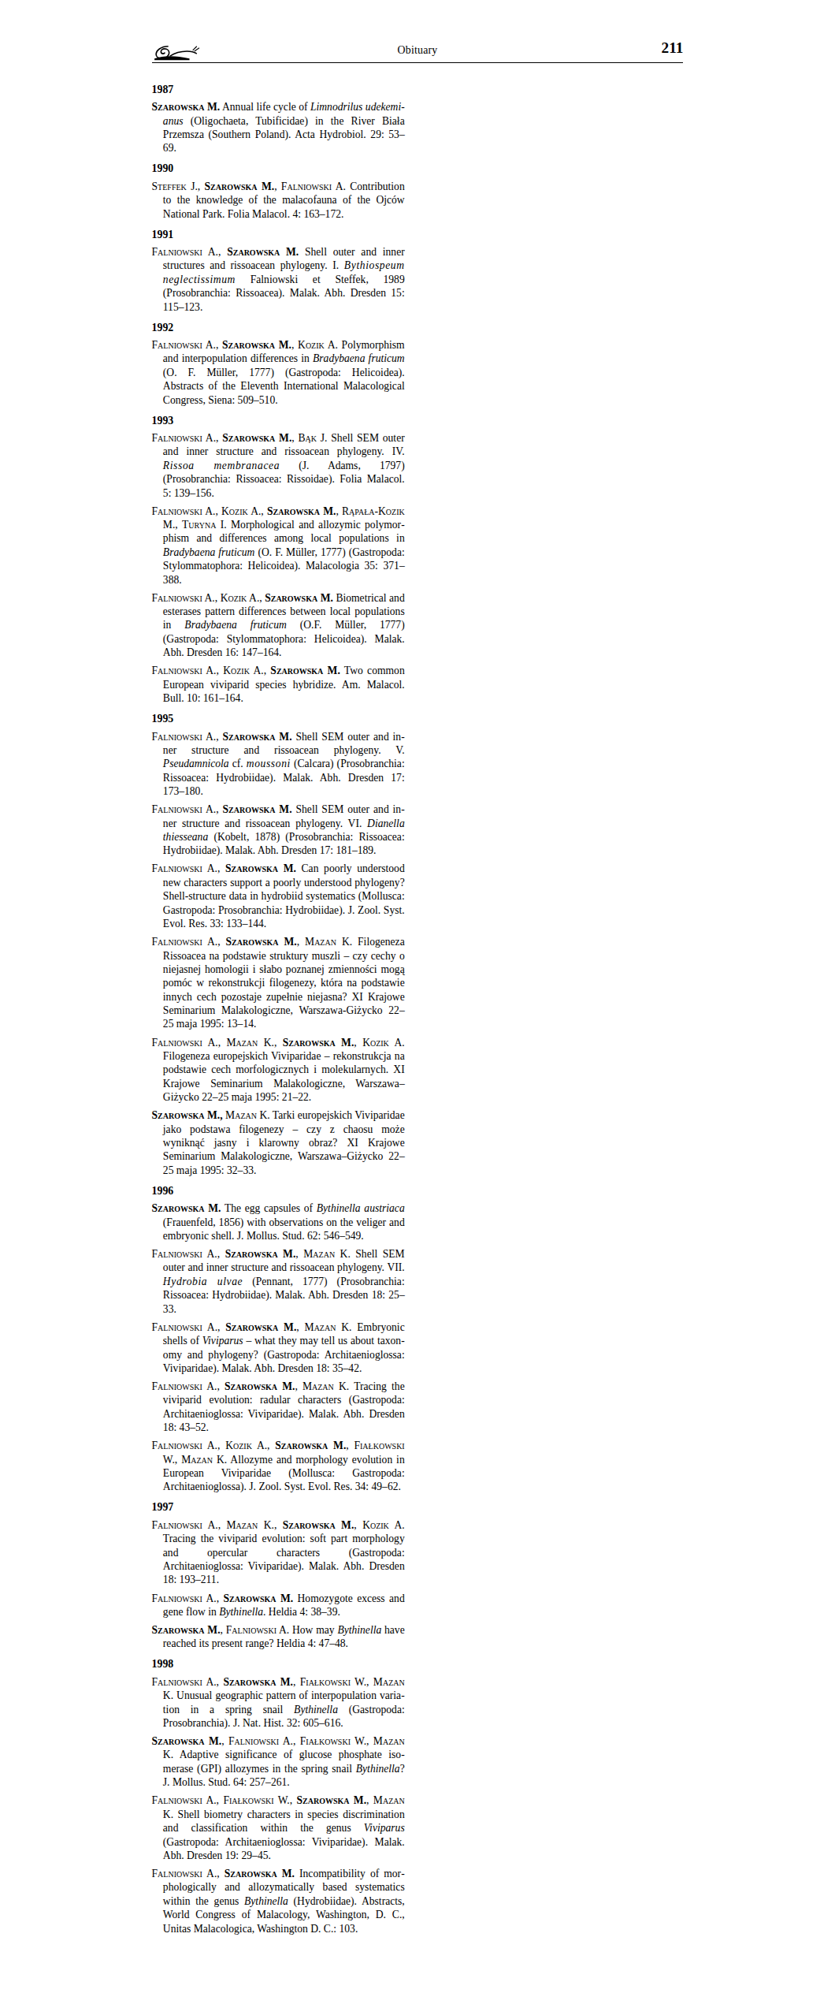Obituary
211
1987
Szarowska M. Annual life cycle of Limnodrilus udekemianus (Oligochaeta, Tubificidae) in the River Biała Przemsza (Southern Poland). Acta Hydrobiol. 29: 53–69.
1990
Steffek J., Szarowska M., Falniowski A. Contribution to the knowledge of the malacofauna of the Ojców National Park. Folia Malacol. 4: 163–172.
1991
Falniowski A., Szarowska M. Shell outer and inner structures and rissoacean phylogeny. I. Bythiospeum neglectissimum Falniowski et Steffek, 1989 (Prosobranchia: Rissoacea). Malak. Abh. Dresden 15: 115–123.
1992
Falniowski A., Szarowska M., Kozik A. Polymorphism and interpopulation differences in Bradybaena fruticum (O. F. Müller, 1777) (Gastropoda: Helicoidea). Abstracts of the Eleventh International Malacological Congress, Siena: 509–510.
1993
Falniowski A., Szarowska M., Bąk J. Shell SEM outer and inner structure and rissoacean phylogeny. IV. Rissoa membranacea (J. Adams, 1797) (Prosobranchia: Rissoacea: Rissoidae). Folia Malacol. 5: 139–156.
Falniowski A., Kozik A., Szarowska M., Rąpała-Kozik M., Turyna I. Morphological and allozymic polymorphism and differences among local populations in Bradybaena fruticum (O. F. Müller, 1777) (Gastropoda: Stylommatophora: Helicoidea). Malacologia 35: 371–388.
Falniowski A., Kozik A., Szarowska M. Biometrical and esterases pattern differences between local populations in Bradybaena fruticum (O.F. Müller, 1777) (Gastropoda: Stylommatophora: Helicoidea). Malak. Abh. Dresden 16: 147–164.
Falniowski A., Kozik A., Szarowska M. Two common European viviparid species hybridize. Am. Malacol. Bull. 10: 161–164.
1995
Falniowski A., Szarowska M. Shell SEM outer and inner structure and rissoacean phylogeny. V. Pseudamnicola cf. moussoni (Calcara) (Prosobranchia: Rissoacea: Hydrobiidae). Malak. Abh. Dresden 17: 173–180.
Falniowski A., Szarowska M. Shell SEM outer and inner structure and rissoacean phylogeny. VI. Dianella thiesseana (Kobelt, 1878) (Prosobranchia: Rissoacea: Hydrobiidae). Malak. Abh. Dresden 17: 181–189.
Falniowski A., Szarowska M. Can poorly understood new characters support a poorly understood phylogeny? Shell-structure data in hydrobiid systematics (Mollusca: Gastropoda: Prosobranchia: Hydrobiidae). J. Zool. Syst. Evol. Res. 33: 133–144.
Falniowski A., Szarowska M., Mazan K. Filogeneza Rissoacea na podstawie struktury muszli – czy cechy o niejasnej homologii i słabo poznanej zmienności mogą pomóc w rekonstrukcji filogenezy, która na podstawie innych cech pozostaje zupełnie niejasna? XI Krajowe Seminarium Malakologiczne, Warszawa-Giżycko 22–25 maja 1995: 13–14.
Falniowski A., Mazan K., Szarowska M., Kozik A. Filogeneza europejskich Viviparidae – rekonstrukcja na podstawie cech morfologicznych i molekularnych. XI Krajowe Seminarium Malakologiczne, Warszawa–Giżycko 22–25 maja 1995: 21–22.
Szarowska M., Mazan K. Tarki europejskich Viviparidae jako podstawa filogenezy – czy z chaosu może wyniknąć jasny i klarowny obraz? XI Krajowe Seminarium Malakologiczne, Warszawa–Giżycko 22–25 maja 1995: 32–33.
1996
Szarowska M. The egg capsules of Bythinella austriaca (Frauenfeld, 1856) with observations on the veliger and embryonic shell. J. Mollus. Stud. 62: 546–549.
Falniowski A., Szarowska M., Mazan K. Shell SEM outer and inner structure and rissoacean phylogeny. VII. Hydrobia ulvae (Pennant, 1777) (Prosobranchia: Rissoacea: Hydrobiidae). Malak. Abh. Dresden 18: 25–33.
Falniowski A., Szarowska M., Mazan K. Embryonic shells of Viviparus – what they may tell us about taxonomy and phylogeny? (Gastropoda: Architaenioglossa: Viviparidae). Malak. Abh. Dresden 18: 35–42.
Falniowski A., Szarowska M., Mazan K. Tracing the viviparid evolution: radular characters (Gastropoda: Architaenioglossa: Viviparidae). Malak. Abh. Dresden 18: 43–52.
Falniowski A., Kozik A., Szarowska M., Fiałkowski W., Mazan K. Allozyme and morphology evolution in European Viviparidae (Mollusca: Gastropoda: Architaenioglossa). J. Zool. Syst. Evol. Res. 34: 49–62.
1997
Falniowski A., Mazan K., Szarowska M., Kozik A. Tracing the viviparid evolution: soft part morphology and opercular characters (Gastropoda: Architaenioglossa: Viviparidae). Malak. Abh. Dresden 18: 193–211.
Falniowski A., Szarowska M. Homozygote excess and gene flow in Bythinella. Heldia 4: 38–39.
Szarowska M., Falniowski A. How may Bythinella have reached its present range? Heldia 4: 47–48.
1998
Falniowski A., Szarowska M., Fiałkowski W., Mazan K. Unusual geographic pattern of interpopulation variation in a spring snail Bythinella (Gastropoda: Prosobranchia). J. Nat. Hist. 32: 605–616.
Szarowska M., Falniowski A., Fiałkowski W., Mazan K. Adaptive significance of glucose phosphate isomerase (GPI) allozymes in the spring snail Bythinella? J. Mollus. Stud. 64: 257–261.
Falniowski A., Fiałkowski W., Szarowska M., Mazan K. Shell biometry characters in species discrimination and classification within the genus Viviparus (Gastropoda: Architaenioglossa: Viviparidae). Malak. Abh. Dresden 19: 29–45.
Falniowski A., Szarowska M. Incompatibility of morphologically and allozymatically based systematics within the genus Bythinella (Hydrobiidae). Abstracts, World Congress of Malacology, Washington, D. C., Unitas Malacologica, Washington D. C.: 103.